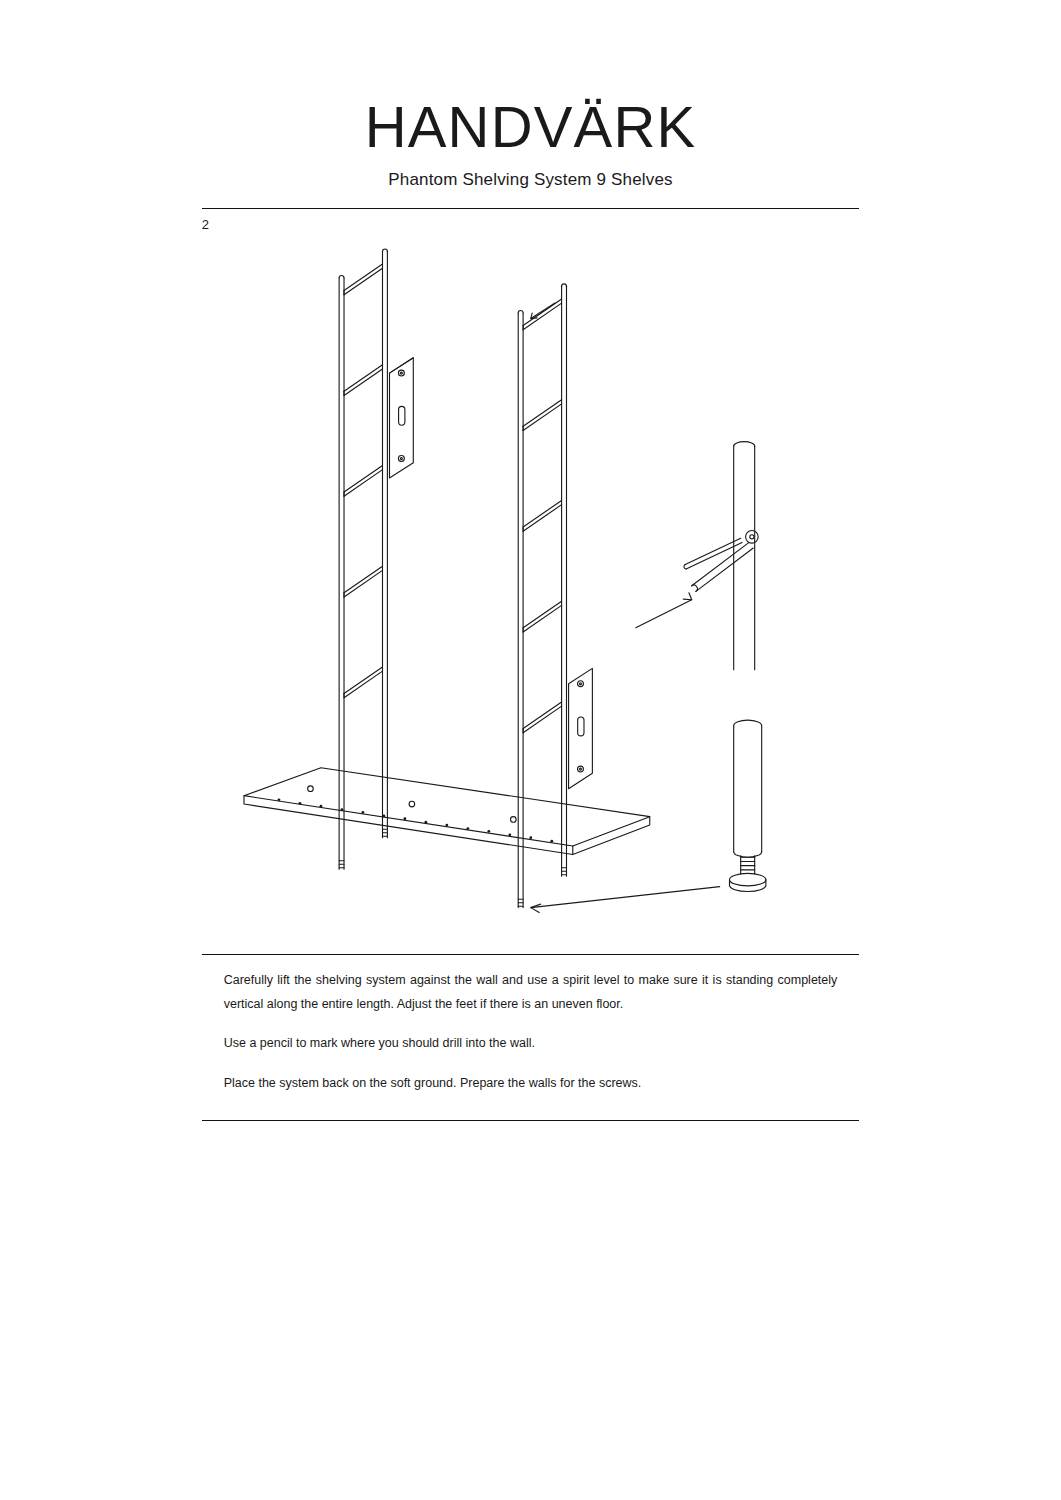HANDVÄRK
Phantom Shelving System 9 Shelves
2
Carefully lift the shelving system against the wall and use a spirit level to make sure it is standing completely vertical along the entire length. Adjust the feet if there is an uneven floor.
Use a pencil to mark where you should drill into the wall.
Place the system back on the soft ground. Prepare the walls for the screws.